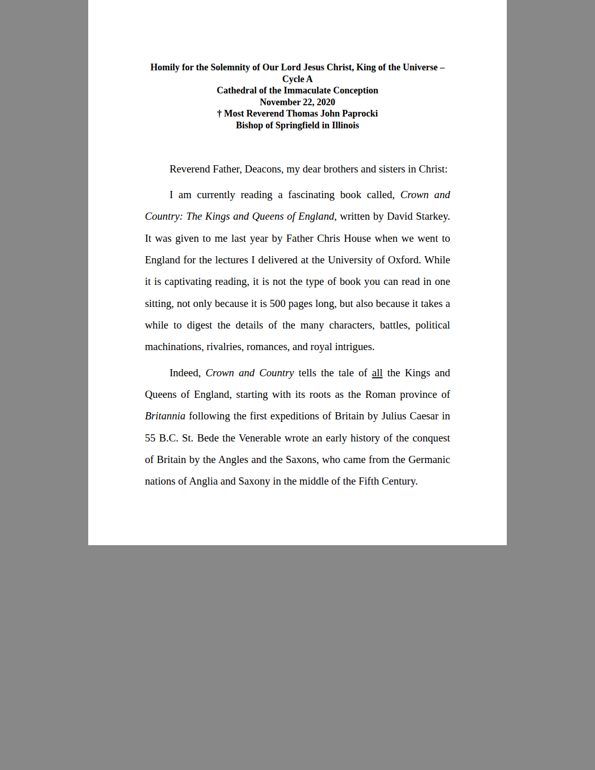Homily for the Solemnity of Our Lord Jesus Christ, King of the Universe – Cycle A
Cathedral of the Immaculate Conception
November 22, 2020
† Most Reverend Thomas John Paprocki
Bishop of Springfield in Illinois
Reverend Father, Deacons, my dear brothers and sisters in Christ:
I am currently reading a fascinating book called, Crown and Country: The Kings and Queens of England, written by David Starkey. It was given to me last year by Father Chris House when we went to England for the lectures I delivered at the University of Oxford. While it is captivating reading, it is not the type of book you can read in one sitting, not only because it is 500 pages long, but also because it takes a while to digest the details of the many characters, battles, political machinations, rivalries, romances, and royal intrigues.
Indeed, Crown and Country tells the tale of all the Kings and Queens of England, starting with its roots as the Roman province of Britannia following the first expeditions of Britain by Julius Caesar in 55 B.C. St. Bede the Venerable wrote an early history of the conquest of Britain by the Angles and the Saxons, who came from the Germanic nations of Anglia and Saxony in the middle of the Fifth Century.